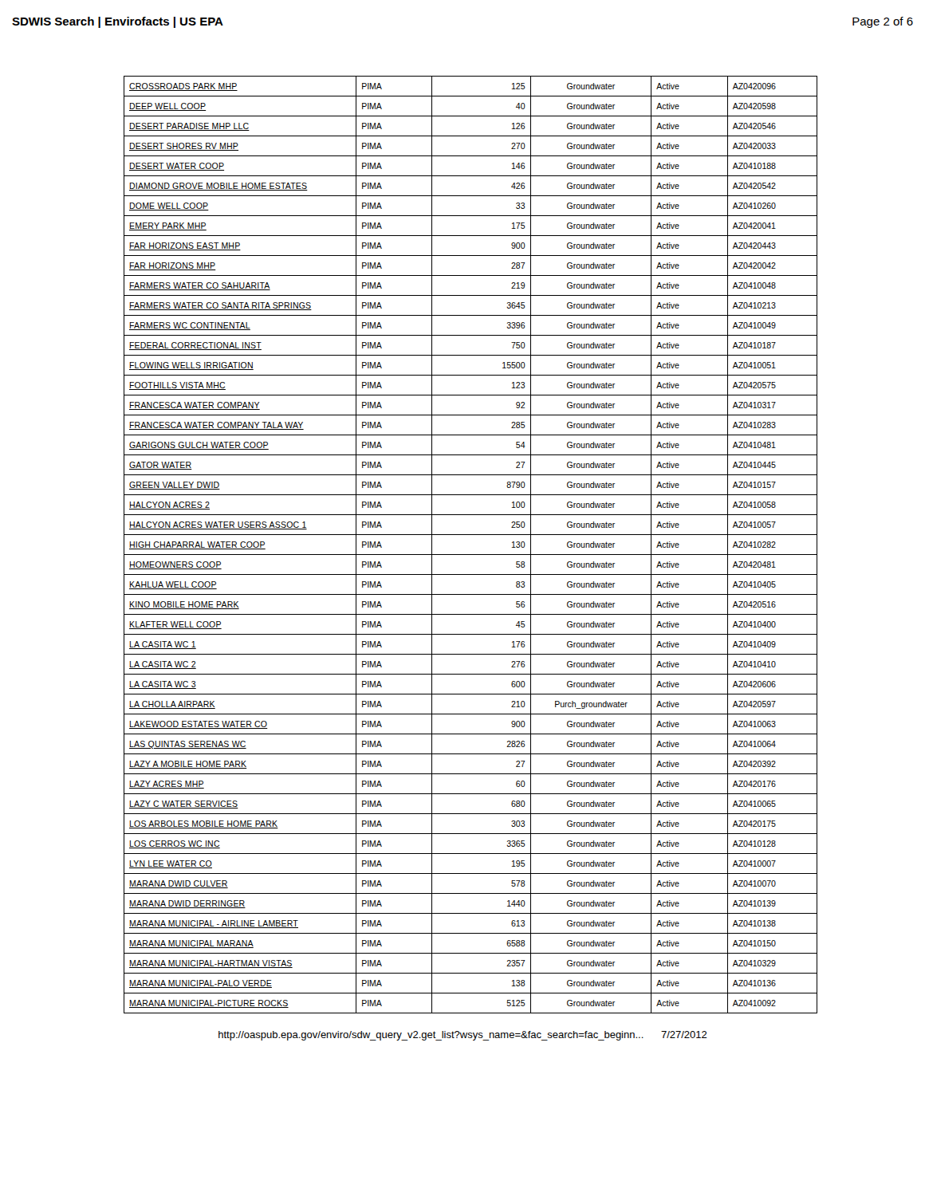SDWIS Search | Envirofacts | US EPA
Page 2 of 6
| CROSSROADS PARK MHP | PIMA | 125 | Groundwater | Active | AZ0420096 |
| DEEP WELL COOP | PIMA | 40 | Groundwater | Active | AZ0420598 |
| DESERT PARADISE MHP LLC | PIMA | 126 | Groundwater | Active | AZ0420546 |
| DESERT SHORES RV MHP | PIMA | 270 | Groundwater | Active | AZ0420033 |
| DESERT WATER COOP | PIMA | 146 | Groundwater | Active | AZ0410188 |
| DIAMOND GROVE MOBILE HOME ESTATES | PIMA | 426 | Groundwater | Active | AZ0420542 |
| DOME WELL COOP | PIMA | 33 | Groundwater | Active | AZ0410260 |
| EMERY PARK MHP | PIMA | 175 | Groundwater | Active | AZ0420041 |
| FAR HORIZONS EAST MHP | PIMA | 900 | Groundwater | Active | AZ0420443 |
| FAR HORIZONS MHP | PIMA | 287 | Groundwater | Active | AZ0420042 |
| FARMERS WATER CO SAHUARITA | PIMA | 219 | Groundwater | Active | AZ0410048 |
| FARMERS WATER CO SANTA RITA SPRINGS | PIMA | 3645 | Groundwater | Active | AZ0410213 |
| FARMERS WC CONTINENTAL | PIMA | 3396 | Groundwater | Active | AZ0410049 |
| FEDERAL CORRECTIONAL INST | PIMA | 750 | Groundwater | Active | AZ0410187 |
| FLOWING WELLS IRRIGATION | PIMA | 15500 | Groundwater | Active | AZ0410051 |
| FOOTHILLS VISTA MHC | PIMA | 123 | Groundwater | Active | AZ0420575 |
| FRANCESCA WATER COMPANY | PIMA | 92 | Groundwater | Active | AZ0410317 |
| FRANCESCA WATER COMPANY TALA WAY | PIMA | 285 | Groundwater | Active | AZ0410283 |
| GARIGONS GULCH WATER COOP | PIMA | 54 | Groundwater | Active | AZ0410481 |
| GATOR WATER | PIMA | 27 | Groundwater | Active | AZ0410445 |
| GREEN VALLEY DWID | PIMA | 8790 | Groundwater | Active | AZ0410157 |
| HALCYON ACRES 2 | PIMA | 100 | Groundwater | Active | AZ0410058 |
| HALCYON ACRES WATER USERS ASSOC 1 | PIMA | 250 | Groundwater | Active | AZ0410057 |
| HIGH CHAPARRAL WATER COOP | PIMA | 130 | Groundwater | Active | AZ0410282 |
| HOMEOWNERS COOP | PIMA | 58 | Groundwater | Active | AZ0420481 |
| KAHLUA WELL COOP | PIMA | 83 | Groundwater | Active | AZ0410405 |
| KINO MOBILE HOME PARK | PIMA | 56 | Groundwater | Active | AZ0420516 |
| KLAFTER WELL COOP | PIMA | 45 | Groundwater | Active | AZ0410400 |
| LA CASITA WC 1 | PIMA | 176 | Groundwater | Active | AZ0410409 |
| LA CASITA WC 2 | PIMA | 276 | Groundwater | Active | AZ0410410 |
| LA CASITA WC 3 | PIMA | 600 | Groundwater | Active | AZ0420606 |
| LA CHOLLA AIRPARK | PIMA | 210 | Purch_groundwater | Active | AZ0420597 |
| LAKEWOOD ESTATES WATER CO | PIMA | 900 | Groundwater | Active | AZ0410063 |
| LAS QUINTAS SERENAS WC | PIMA | 2826 | Groundwater | Active | AZ0410064 |
| LAZY A MOBILE HOME PARK | PIMA | 27 | Groundwater | Active | AZ0420392 |
| LAZY ACRES MHP | PIMA | 60 | Groundwater | Active | AZ0420176 |
| LAZY C WATER SERVICES | PIMA | 680 | Groundwater | Active | AZ0410065 |
| LOS ARBOLES MOBILE HOME PARK | PIMA | 303 | Groundwater | Active | AZ0420175 |
| LOS CERROS WC INC | PIMA | 3365 | Groundwater | Active | AZ0410128 |
| LYN LEE WATER CO | PIMA | 195 | Groundwater | Active | AZ0410007 |
| MARANA DWID CULVER | PIMA | 578 | Groundwater | Active | AZ0410070 |
| MARANA DWID DERRINGER | PIMA | 1440 | Groundwater | Active | AZ0410139 |
| MARANA MUNICIPAL - AIRLINE LAMBERT | PIMA | 613 | Groundwater | Active | AZ0410138 |
| MARANA MUNICIPAL MARANA | PIMA | 6588 | Groundwater | Active | AZ0410150 |
| MARANA MUNICIPAL-HARTMAN VISTAS | PIMA | 2357 | Groundwater | Active | AZ0410329 |
| MARANA MUNICIPAL-PALO VERDE | PIMA | 138 | Groundwater | Active | AZ0410136 |
| MARANA MUNICIPAL-PICTURE ROCKS | PIMA | 5125 | Groundwater | Active | AZ0410092 |
http://oaspub.epa.gov/enviro/sdw_query_v2.get_list?wsys_name=&fac_search=fac_beginn... 7/27/2012